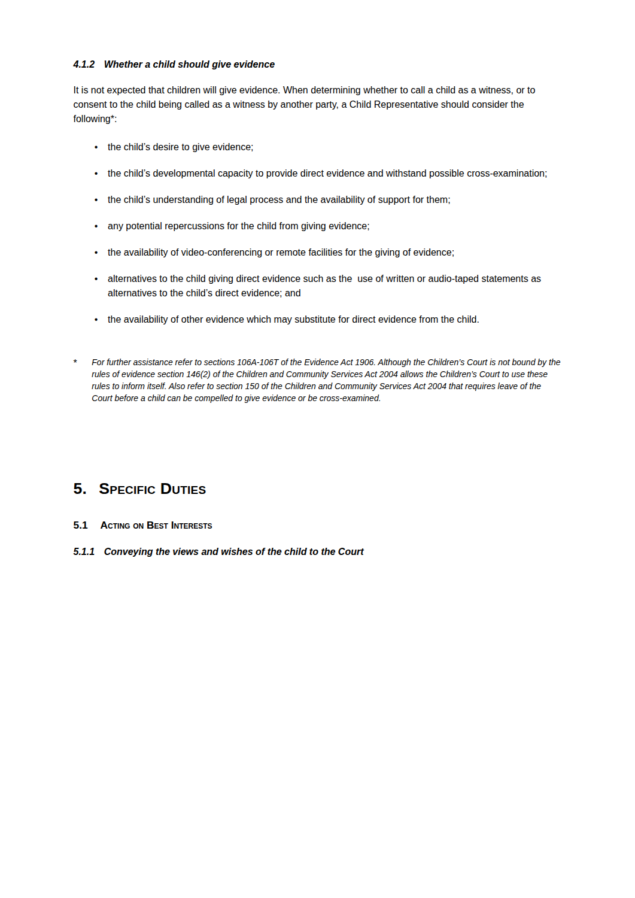4.1.2 Whether a child should give evidence
It is not expected that children will give evidence. When determining whether to call a child as a witness, or to consent to the child being called as a witness by another party, a Child Representative should consider the following*:
the child’s desire to give evidence;
the child’s developmental capacity to provide direct evidence and withstand possible cross-examination;
the child’s understanding of legal process and the availability of support for them;
any potential repercussions for the child from giving evidence;
the availability of video-conferencing or remote facilities for the giving of evidence;
alternatives to the child giving direct evidence such as the use of written or audio-taped statements as alternatives to the child’s direct evidence; and
the availability of other evidence which may substitute for direct evidence from the child.
*For further assistance refer to sections 106A-106T of the Evidence Act 1906. Although the Children’s Court is not bound by the rules of evidence section 146(2) of the Children and Community Services Act 2004 allows the Children’s Court to use these rules to inform itself. Also refer to section 150 of the Children and Community Services Act 2004 that requires leave of the Court before a child can be compelled to give evidence or be cross-examined.
5. Specific Duties
5.1 Acting on Best Interests
5.1.1 Conveying the views and wishes of the child to the Court